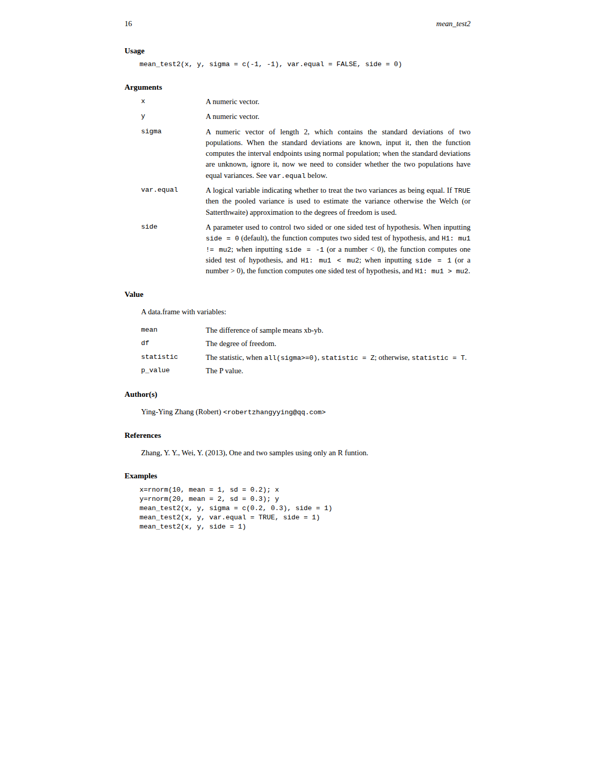16 mean_test2
Usage
mean_test2(x, y, sigma = c(-1, -1), var.equal = FALSE, side = 0)
Arguments
x
A numeric vector.
y
A numeric vector.
sigma
A numeric vector of length 2, which contains the standard deviations of two populations. When the standard deviations are known, input it, then the function computes the interval endpoints using normal population; when the standard deviations are unknown, ignore it, now we need to consider whether the two populations have equal variances. See var.equal below.
var.equal
A logical variable indicating whether to treat the two variances as being equal. If TRUE then the pooled variance is used to estimate the variance otherwise the Welch (or Satterthwaite) approximation to the degrees of freedom is used.
side
A parameter used to control two sided or one sided test of hypothesis. When inputting side = 0 (default), the function computes two sided test of hypothesis, and H1: mu1 != mu2; when inputting side = -1 (or a number < 0), the function computes one sided test of hypothesis, and H1: mu1 < mu2; when inputting side = 1 (or a number > 0), the function computes one sided test of hypothesis, and H1: mu1 > mu2.
Value
A data.frame with variables:
mean
The difference of sample means xb-yb.
df
The degree of freedom.
statistic
The statistic, when all(sigma>=0), statistic = Z; otherwise, statistic = T.
p_value
The P value.
Author(s)
Ying-Ying Zhang (Robert) <robertzhangyying@qq.com>
References
Zhang, Y. Y., Wei, Y. (2013), One and two samples using only an R funtion.
Examples
x=rnorm(10, mean = 1, sd = 0.2); x
y=rnorm(20, mean = 2, sd = 0.3); y
mean_test2(x, y, sigma = c(0.2, 0.3), side = 1)
mean_test2(x, y, var.equal = TRUE, side = 1)
mean_test2(x, y, side = 1)